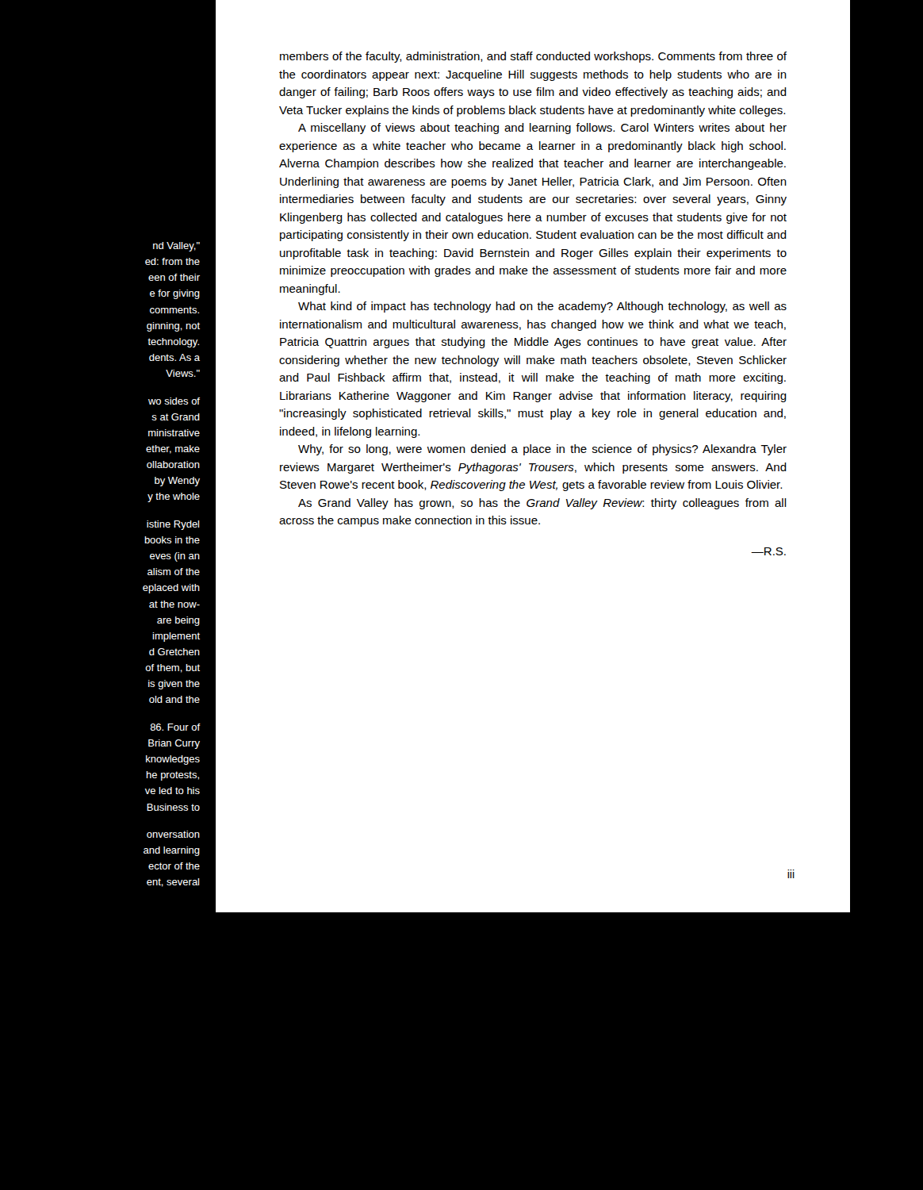nd Valley,"
ed: from the
een of their
e for giving
comments.
ginning, not
technology.
dents. As a
Views."
wo sides of
s at Grand
ministrative
ether, make
ollaboration
by Wendy
y the whole
istine Rydel
books in the
eves (in an
alism of the
eplaced with
at the now-
are being
implement
d Gretchen
of them, but
is given the
old and the
86. Four of
Brian Curry
knowledges
he protests,
ve led to his
Business to
onversation
and learning
ector of the
ent, several
members of the faculty, administration, and staff conducted workshops. Comments from three of the coordinators appear next: Jacqueline Hill suggests methods to help students who are in danger of failing; Barb Roos offers ways to use film and video effectively as teaching aids; and Veta Tucker explains the kinds of problems black students have at predominantly white colleges.
A miscellany of views about teaching and learning follows. Carol Winters writes about her experience as a white teacher who became a learner in a predominantly black high school. Alverna Champion describes how she realized that teacher and learner are interchangeable. Underlining that awareness are poems by Janet Heller, Patricia Clark, and Jim Persoon. Often intermediaries between faculty and students are our secretaries: over several years, Ginny Klingenberg has collected and catalogues here a number of excuses that students give for not participating consistently in their own education. Student evaluation can be the most difficult and unprofitable task in teaching: David Bernstein and Roger Gilles explain their experiments to minimize preoccupation with grades and make the assessment of students more fair and more meaningful.
What kind of impact has technology had on the academy? Although technology, as well as internationalism and multicultural awareness, has changed how we think and what we teach, Patricia Quattrin argues that studying the Middle Ages continues to have great value. After considering whether the new technology will make math teachers obsolete, Steven Schlicker and Paul Fishback affirm that, instead, it will make the teaching of math more exciting. Librarians Katherine Waggoner and Kim Ranger advise that information literacy, requiring "increasingly sophisticated retrieval skills," must play a key role in general education and, indeed, in lifelong learning.
Why, for so long, were women denied a place in the science of physics? Alexandra Tyler reviews Margaret Wertheimer's Pythagoras' Trousers, which presents some answers. And Steven Rowe's recent book, Rediscovering the West, gets a favorable review from Louis Olivier.
As Grand Valley has grown, so has the Grand Valley Review: thirty colleagues from all across the campus make connection in this issue.
—R.S.
iii